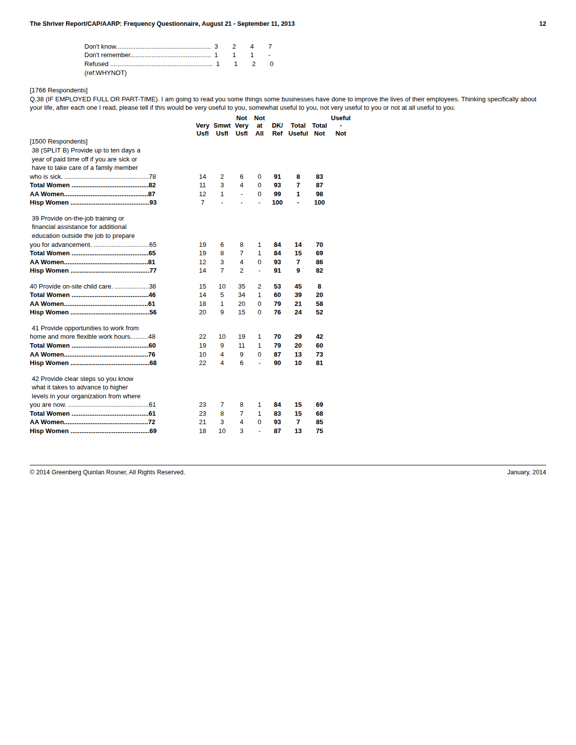The Shriver Report/CAP/AARP: Frequency Questionnaire, August 21 - September 11, 2013
12
Don't know.....................................................  3        2        4        7
Don't remember.............................................  1        1        1        -
Refused .........................................................  1        1        2        0
(ref:WHYNOT)
[1766 Respondents]
Q.38 (IF EMPLOYED FULL OR PART-TIME). I am going to read you some things some businesses have done to improve the lives of their employees. Thinking specifically about your life, after each one I read, please tell if this would be very useful to you, somewhat useful to you, not very useful to you or not at all useful to you.
| | Very Usfl | Smwt Usfl | Not Very Usfl | Not at All | DK/ Ref | Total Useful | Total Not | Useful - Not |
| --- | --- | --- | --- | --- | --- | --- | --- | --- |
| [1500 Respondents] |
| 38 (SPLIT B) Provide up to ten days a year of paid time off if you are sick or have to take care of a family member |
| who is sick. ...............................................78 | 14 | 2 | 6 | 0 | 91 | 8 | 83 | |
| Total Women ...........................................82 | 11 | 3 | 4 | 0 | 93 | 7 | 87 | |
| AA Women...............................................87 | 12 | 1 | - | 0 | 99 | 1 | 98 | |
| Hisp Women ............................................93 | 7 | - | - | - | 100 | - | 100 | |
| 39 Provide on-the-job training or financial assistance for additional education outside the job to prepare |
| you for advancement. ...............................65 | 19 | 6 | 8 | 1 | 84 | 14 | 70 | |
| Total Women ...........................................65 | 19 | 8 | 7 | 1 | 84 | 15 | 69 | |
| AA Women...............................................81 | 12 | 3 | 4 | 0 | 93 | 7 | 86 | |
| Hisp Women ............................................77 | 14 | 7 | 2 | - | 91 | 9 | 82 | |
| 40 Provide on-site child care. ...................38 | 15 | 10 | 35 | 2 | 53 | 45 | 8 | |
| Total Women ...........................................46 | 14 | 5 | 34 | 1 | 60 | 39 | 20 | |
| AA Women...............................................61 | 18 | 1 | 20 | 0 | 79 | 21 | 58 | |
| Hisp Women ............................................56 | 20 | 9 | 15 | 0 | 76 | 24 | 52 | |
| 41 Provide opportunities to work from |
| home and more flexible work hours..........48 | 22 | 10 | 19 | 1 | 70 | 29 | 42 | |
| Total Women ...........................................60 | 19 | 9 | 11 | 1 | 79 | 20 | 60 | |
| AA Women...............................................76 | 10 | 4 | 9 | 0 | 87 | 13 | 73 | |
| Hisp Women ............................................68 | 22 | 4 | 6 | - | 90 | 10 | 81 | |
| 42 Provide clear steps so you know what it takes to advance to higher levels in your organization from where |
| you are now. .............................................61 | 23 | 7 | 8 | 1 | 84 | 15 | 69 | |
| Total Women ...........................................61 | 23 | 8 | 7 | 1 | 83 | 15 | 68 | |
| AA Women...............................................72 | 21 | 3 | 4 | 0 | 93 | 7 | 85 | |
| Hisp Women ............................................69 | 18 | 10 | 3 | - | 87 | 13 | 75 | |
© 2014 Greenberg Quinlan Rosner, All Rights Reserved.
January, 2014